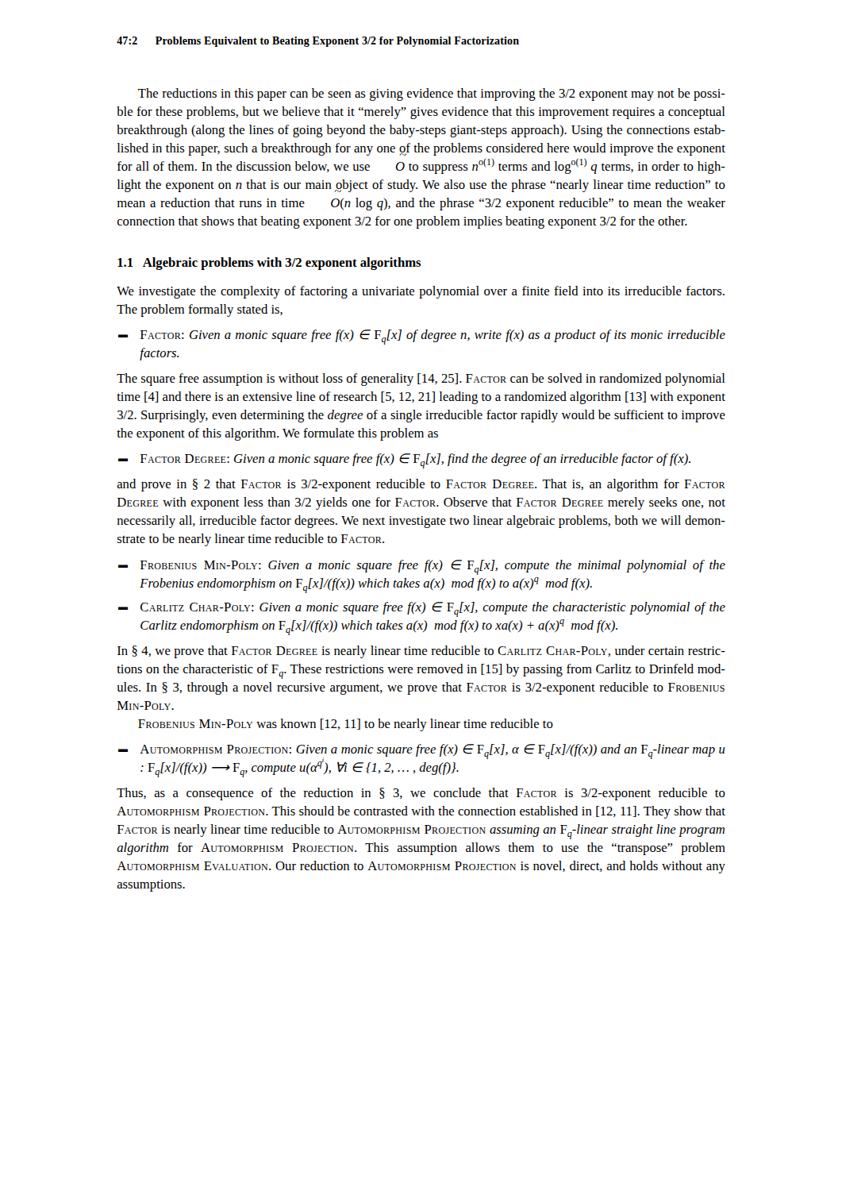47:2 Problems Equivalent to Beating Exponent 3/2 for Polynomial Factorization
The reductions in this paper can be seen as giving evidence that improving the 3/2 exponent may not be possible for these problems, but we believe that it “merely” gives evidence that this improvement requires a conceptual breakthrough (along the lines of going beyond the baby-steps giant-steps approach). Using the connections established in this paper, such a breakthrough for any one of the problems considered here would improve the exponent for all of them. In the discussion below, we use O to suppress no(1) terms and logo(1) q terms, in order to highlight the exponent on n that is our main object of study. We also use the phrase “nearly linear time reduction” to mean a reduction that runs in time O(n log q), and the phrase “3/2 exponent reducible” to mean the weaker connection that shows that beating exponent 3/2 for one problem implies beating exponent 3/2 for the other.
1.1 Algebraic problems with 3/2 exponent algorithms
We investigate the complexity of factoring a univariate polynomial over a finite field into its irreducible factors. The problem formally stated is,
Factor: Given a monic square free f(x) ∈ Fq[x] of degree n, write f(x) as a product of its monic irreducible factors.
The square free assumption is without loss of generality [14, 25]. Factor can be solved in randomized polynomial time [4] and there is an extensive line of research [5, 12, 21] leading to a randomized algorithm [13] with exponent 3/2. Surprisingly, even determining the degree of a single irreducible factor rapidly would be sufficient to improve the exponent of this algorithm. We formulate this problem as
Factor Degree: Given a monic square free f(x) ∈ Fq[x], find the degree of an irreducible factor of f(x).
and prove in § 2 that Factor is 3/2-exponent reducible to Factor Degree. That is, an algorithm for Factor Degree with exponent less than 3/2 yields one for Factor. Observe that Factor Degree merely seeks one, not necessarily all, irreducible factor degrees. We next investigate two linear algebraic problems, both we will demonstrate to be nearly linear time reducible to Factor.
Frobenius Min-Poly: Given a monic square free f(x) ∈ Fq[x], compute the minimal polynomial of the Frobenius endomorphism on Fq[x]/(f(x)) which takes a(x) mod f(x) to a(x)q mod f(x).
Carlitz Char-Poly: Given a monic square free f(x) ∈ Fq[x], compute the characteristic polynomial of the Carlitz endomorphism on Fq[x]/(f(x)) which takes a(x) mod f(x) to xa(x) + a(x)q mod f(x).
In § 4, we prove that Factor Degree is nearly linear time reducible to Carlitz Char-Poly, under certain restrictions on the characteristic of Fq. These restrictions were removed in [15] by passing from Carlitz to Drinfeld modules. In § 3, through a novel recursive argument, we prove that Factor is 3/2-exponent reducible to Frobenius Min-Poly.
Frobenius Min-Poly was known [12, 11] to be nearly linear time reducible to
Automorphism Projection: Given a monic square free f(x) ∈ Fq[x], α ∈ Fq[x]/(f(x)) and an Fq-linear map u : Fq[x]/(f(x)) ⟶ Fq, compute u(αqi), ∀i ∈ {1, 2, … , deg(f)}.
Thus, as a consequence of the reduction in § 3, we conclude that Factor is 3/2-exponent reducible to Automorphism Projection. This should be contrasted with the connection established in [12, 11]. They show that Factor is nearly linear time reducible to Automorphism Projection assuming an Fq-linear straight line program algorithm for Automorphism Projection. This assumption allows them to use the “transpose” problem Automorphism Evaluation. Our reduction to Automorphism Projection is novel, direct, and holds without any assumptions.